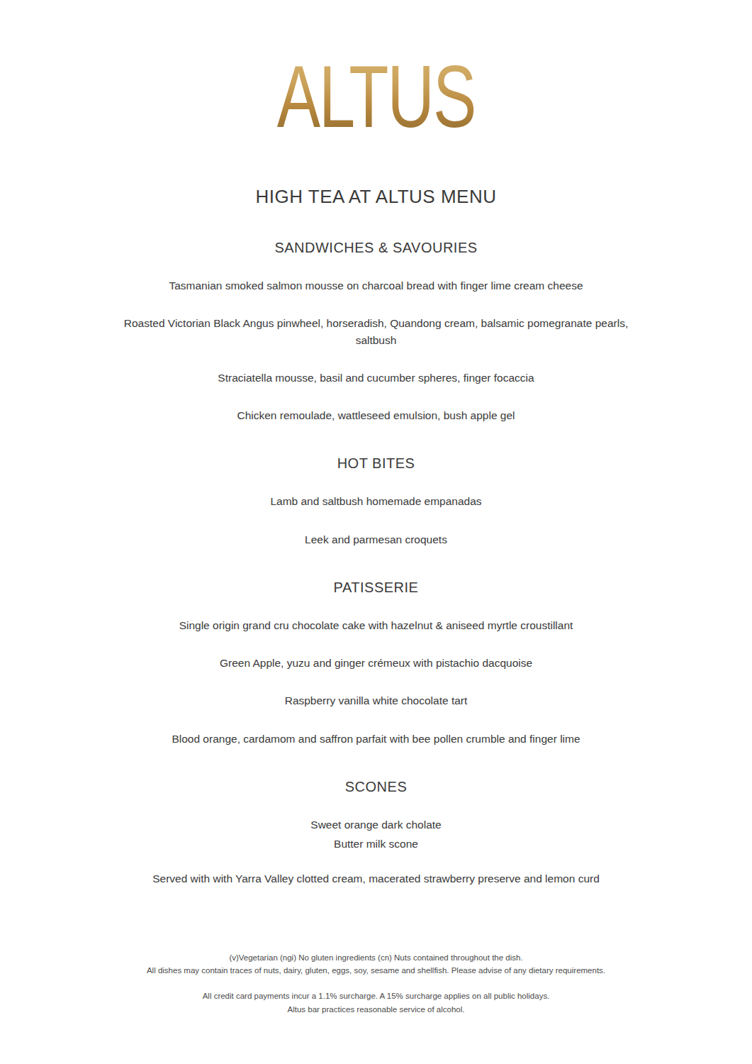ALTUS
HIGH TEA AT ALTUS MENU
SANDWICHES & SAVOURIES
Tasmanian smoked salmon mousse on charcoal bread with finger lime cream cheese
Roasted Victorian Black Angus pinwheel, horseradish, Quandong cream, balsamic pomegranate pearls, saltbush
Straciatella mousse, basil and cucumber spheres, finger focaccia
Chicken remoulade, wattleseed emulsion, bush apple gel
HOT BITES
Lamb and saltbush homemade empanadas
Leek and parmesan croquets
PATISSERIE
Single origin grand cru chocolate cake with hazelnut & aniseed myrtle croustillant
Green Apple, yuzu and ginger crémeux with pistachio dacquoise
Raspberry vanilla white chocolate tart
Blood orange, cardamom and saffron parfait with bee pollen crumble and finger lime
SCONES
Sweet orange dark cholate
Butter milk scone
Served with with Yarra Valley clotted cream, macerated strawberry preserve and lemon curd
(v)Vegetarian (ngi) No gluten ingredients (cn) Nuts contained throughout the dish.
All dishes may contain traces of nuts, dairy, gluten, eggs, soy, sesame and shellfish. Please advise of any dietary requirements.
All credit card payments incur a 1.1% surcharge. A 15% surcharge applies on all public holidays.
Altus bar practices reasonable service of alcohol.